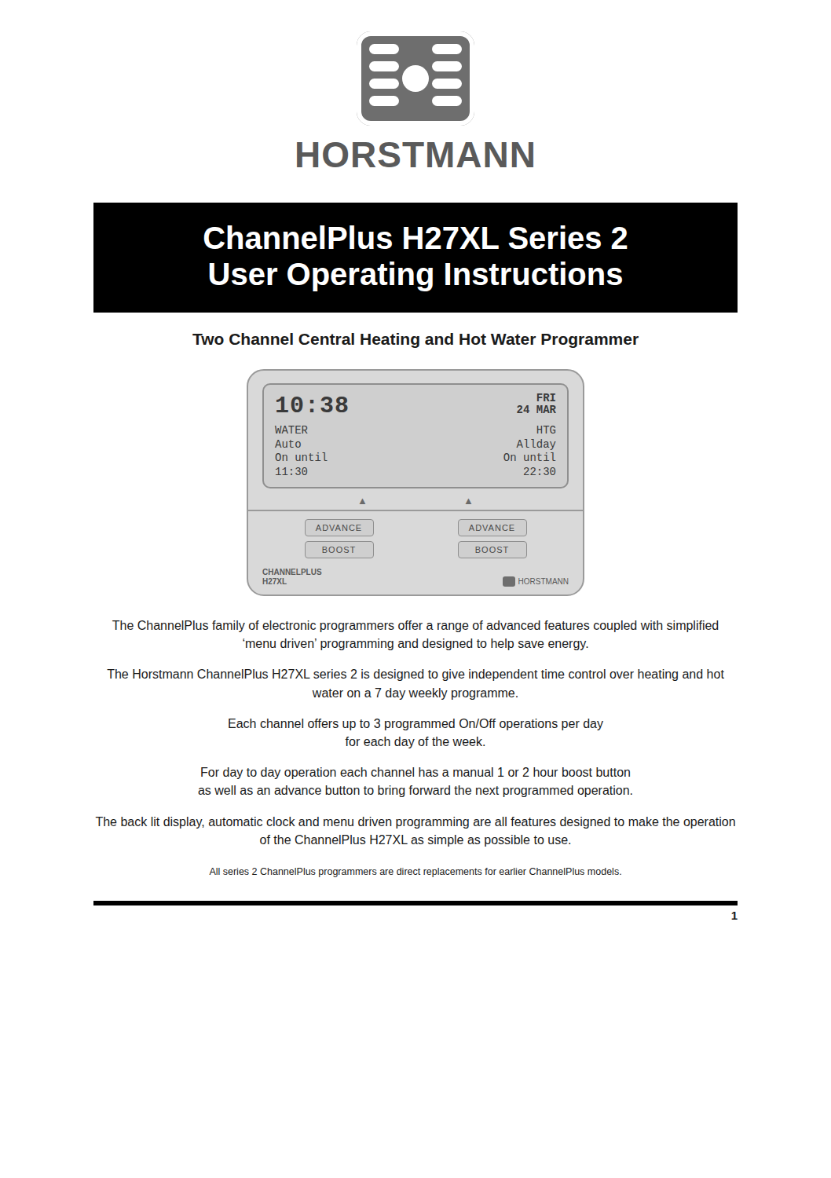HORSTMANN
ChannelPlus H27XL Series 2
User Operating Instructions
Two Channel Central Heating and Hot Water Programmer
10:38 FRI
24 MAR
WATER
Auto
On until
11:30
HTG
Allday
On until
22:30
▲ ▲
ADVANCE BOOST
ADVANCE BOOST
CHANNELPLUS
H27XL HORSTMANN
The ChannelPlus family of electronic programmers offer a range of advanced features coupled with simplified ‘menu driven’ programming and designed to help save energy.
The Horstmann ChannelPlus H27XL series 2 is designed to give independent time control over heating and hot water on a 7 day weekly programme.
Each channel offers up to 3 programmed On/Off operations per day
for each day of the week.
For day to day operation each channel has a manual 1 or 2 hour boost button
as well as an advance button to bring forward the next programmed operation.
The back lit display, automatic clock and menu driven programming are all features designed to make the operation of the ChannelPlus H27XL as simple as possible to use.
All series 2 ChannelPlus programmers are direct replacements for earlier ChannelPlus models.
1